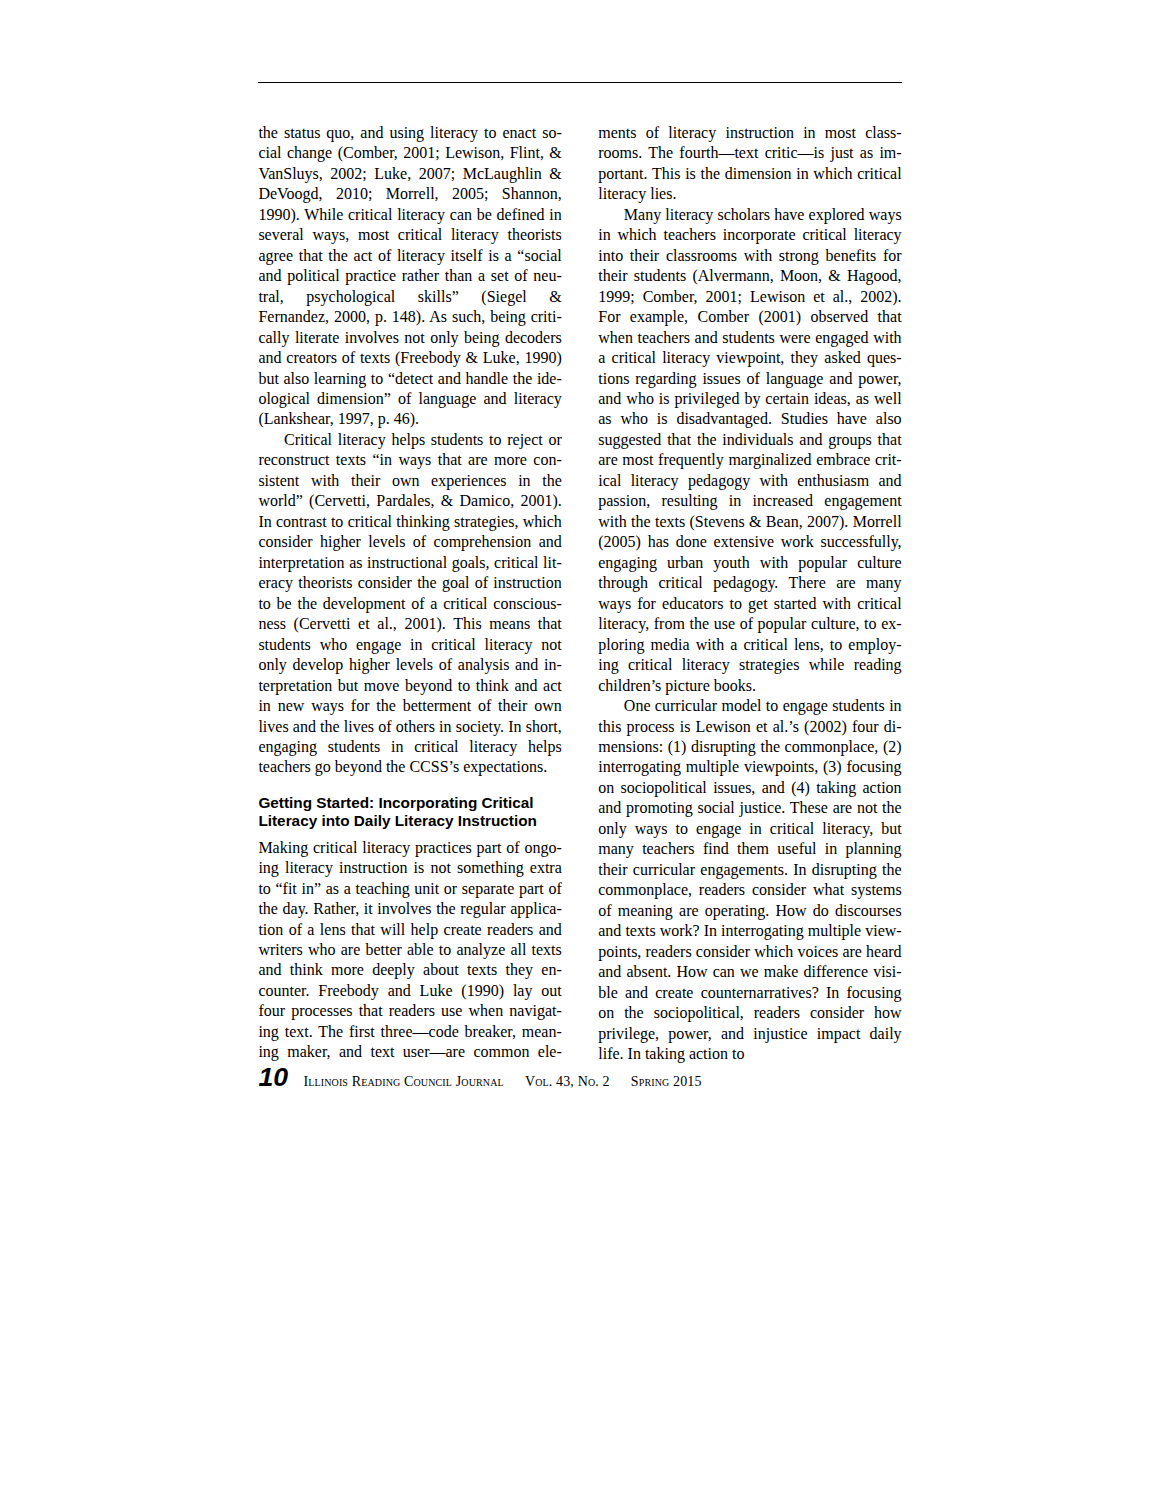the status quo, and using literacy to enact social change (Comber, 2001; Lewison, Flint, & VanSluys, 2002; Luke, 2007; McLaughlin & DeVoogd, 2010; Morrell, 2005; Shannon, 1990). While critical literacy can be defined in several ways, most critical literacy theorists agree that the act of literacy itself is a “social and political practice rather than a set of neutral, psychological skills” (Siegel & Fernandez, 2000, p. 148). As such, being critically literate involves not only being decoders and creators of texts (Freebody & Luke, 1990) but also learning to “detect and handle the ideological dimension” of language and literacy (Lankshear, 1997, p. 46).
Critical literacy helps students to reject or reconstruct texts “in ways that are more consistent with their own experiences in the world” (Cervetti, Pardales, & Damico, 2001). In contrast to critical thinking strategies, which consider higher levels of comprehension and interpretation as instructional goals, critical literacy theorists consider the goal of instruction to be the development of a critical consciousness (Cervetti et al., 2001). This means that students who engage in critical literacy not only develop higher levels of analysis and interpretation but move beyond to think and act in new ways for the betterment of their own lives and the lives of others in society. In short, engaging students in critical literacy helps teachers go beyond the CCSS’s expectations.
Getting Started: Incorporating Critical Literacy into Daily Literacy Instruction
Making critical literacy practices part of ongoing literacy instruction is not something extra to “fit in” as a teaching unit or separate part of the day. Rather, it involves the regular application of a lens that will help create readers and writers who are better able to analyze all texts and think more deeply about texts they encounter. Freebody and Luke (1990) lay out four processes that readers use when navigating text. The first three—code breaker, meaning maker, and text user—are common elements of literacy instruction in most classrooms. The fourth—text critic—is just as important. This is the dimension in which critical literacy lies.
Many literacy scholars have explored ways in which teachers incorporate critical literacy into their classrooms with strong benefits for their students (Alvermann, Moon, & Hagood, 1999; Comber, 2001; Lewison et al., 2002). For example, Comber (2001) observed that when teachers and students were engaged with a critical literacy viewpoint, they asked questions regarding issues of language and power, and who is privileged by certain ideas, as well as who is disadvantaged. Studies have also suggested that the individuals and groups that are most frequently marginalized embrace critical literacy pedagogy with enthusiasm and passion, resulting in increased engagement with the texts (Stevens & Bean, 2007). Morrell (2005) has done extensive work successfully, engaging urban youth with popular culture through critical pedagogy. There are many ways for educators to get started with critical literacy, from the use of popular culture, to exploring media with a critical lens, to employing critical literacy strategies while reading children’s picture books.
One curricular model to engage students in this process is Lewison et al.’s (2002) four dimensions: (1) disrupting the commonplace, (2) interrogating multiple viewpoints, (3) focusing on sociopolitical issues, and (4) taking action and promoting social justice. These are not the only ways to engage in critical literacy, but many teachers find them useful in planning their curricular engagements. In disrupting the commonplace, readers consider what systems of meaning are operating. How do discourses and texts work? In interrogating multiple viewpoints, readers consider which voices are heard and absent. How can we make difference visible and create counternarratives? In focusing on the sociopolitical, readers consider how privilege, power, and injustice impact daily life. In taking action to
10 Illinois Reading Council Journal Vol. 43, No. 2 Spring 2015